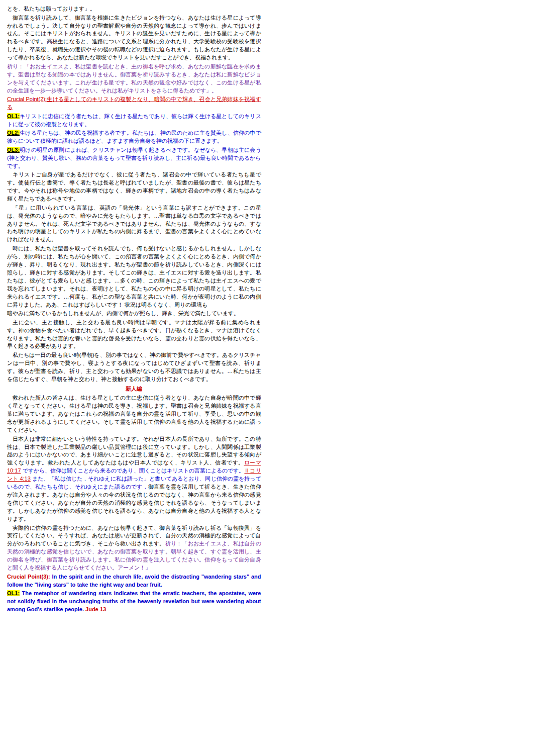とを、私たちは願っております」。
御言葉を祈り読みして、御言葉を根拠に生きたビジョンを持つなら、あなたは生ける星によって導かれるでしょう。決して自分なりの聖書解釈や自分の天然的な観念によって導かれ、歩んではいけません。そこにはキリストがおられません。キリストの誕生を見いだすために、生ける星によって導かれるべきです。高校生になると、進路について文系と理系に分かれたり、大学受験校の受験校を選択したり、卒業後、就職先の選択やその後の転職などの選択に迫られます。もしあなたが生ける星によって導かれるなら、あなたは新たな環境でキリストを見いだすことができ、祝福されます。
祈り：「おお主イエスよ、私は聖書を読むとき、主の御名を呼び求め、あなたの新鮮な臨在を求めます。聖書は単なる知識の本ではありません。御言葉を祈り読みするとき、あなたは私に新鮮なビジョンを与えてくださいます。これが生ける星です。私の天然の観念や好みではなく、この生ける星が私の全生涯を一歩一歩導いてください。それは私がキリストをさらに得るためです」。
Crucial Point(2): 生ける星としてのキリストの複製となり、暗闇の中で輝き、召会と兄弟姉妹を祝福する
OL1: キリストに忠信に従う者たちは、輝く生ける星たちであり、彼らは輝く生ける星としてのキリストに従って彼の複製となります。
OL2: 生ける星たちは、神の民を祝福する者です。私たちは、神の民のために主を賛美し、信仰の中で彼らについて積極的に語れば語るほど、ますます自分自身を神の祝福の下に置きます。
OL3: 明けの明星の原則によれば、クリスチャンは朝早く起きるべきです。なぜなら、早朝は主に会う(神と交わり、賛美し歌い、務めの言葉をもって聖書を祈り読みし、主に祈る)最も良い時間であるからです。
キリストご自身が星であるだけでなく、彼に従う者たち、諸召会の中で輝いている者たちも星です。使徒行伝と書簡で、導く者たちは長老と呼ばれていましたが、聖書の最後の書で、彼らは星たちです。今やそれは称号や地位の事柄ではなく、輝きの事柄です。諸地方召会の中の導く者たちはみな輝く星たちであるべきです。
「星」に用いられている言葉は、英語の「発光体」という言葉にも訳すことができます。この星は、発光体のようなもので、暗やみに光をもたらします。…聖書は単なる白黒の文字であるべきではありません。それは、死んだ文字であるべきではありません。私たちは、発光体のようなもの、すなわち明けの明星としてのキリストが私たちの内側に昇るまで、聖書の言葉をよくよく心にとめていなければなりません。
時には、私たちは聖書を取ってそれを読んでも、何も受けないと感じるかもしれません。しかしながら、別の時には、私たちが心を開いて、この預言者の言葉をよくよく心にとめるとき、内側で何かが輝き、昇り、明るくなり、現れ出ます。私たちが聖書の節を祈り読みしているとき、内側深くには照らし、輝きに対する感覚があります。そしてこの輝きは、主イエスに対する愛を造り出します。私たちは、彼がとても愛らしいと感じます。…多くの時、この輝きによって私たちは主イエスへの愛で我を忘れてしまいます。それは、夜明けとして、私たちの心の中に昇る明けの明星として、私たちに来られるイエスです。…何度も、私がこの聖なる言葉と共にいた時、何かが夜明けのように私の内側に昇りました。ああ、これはすばらしいです！ 状況は明るくなく、周りの環境も
暗やみに満ちているかもしれませんが、内側で何かが照らし、輝き、栄光で満たしています。
主に会い、主と接触し、主と交わる最も良い時間は早朝です。マナは太陽が昇る前に集められます。神の食物を食べたい者はだれでも、早く起きるべきです。日が熱くなるとき、マナは溶けてなくなります。私たちは霊的な養いと霊的な啓発を受けたいなら、霊の交わりと霊の供給を得たいなら、早く起きる必要があります。
私たちは一日の最も良い時(早朝)を、別の事ではなく、神の御前で費やすべきです。あるクリスチャンは一日中、別の事で費やし、寝ようとする夜になってはじめてひざまずいて聖書を読み、祈ります。彼らが聖書を読み、祈り、主と交わっても効果がないのも不思議ではありません。…私たちは主を信じたらすぐ、早朝を神と交わり、神と接触するのに取り分けておくべきです。
新人編
救われた新人の皆さんは、生ける星としての主に忠信に従う者となり、あなた自身が暗闇の中で輝く星となってください。生ける星は神の民を導き、祝福します。聖書は召会と兄弟姉妹を祝福する言葉に満ちています。あなたはこれらの祝福の言葉を自分の霊を活用して祈り、享受し、思いの中の観念が更新されるようにしてください。そして霊を活用して信仰の言葉を他の人を祝福するために語ってください。
日本人は非常に細かいという特性を持っています。それが日本人の長所であり、短所です。この特性は、日本で製造した工業製品の厳しい品質管理には役に立っています。しかし、人間関係は工業製品のようにはいかないので、あまり細かいことに注意し過ぎると、その状況に落胆し失望する傾向が強くなります。救われた人としてあなたはもはや日本人ではなく、キリスト人、信者です。ローマ 10:17 ですから、信仰は聞くことから来るのであり、聞くことはキリストの言葉によるのです。Ⅱコリント 4:13 また、「私は信じた．それゆえに私は語った」と書いてあるとおり、同じ信仰の霊を持っているので、私たちも信じ、それゆえにまた語るのです．御言葉を霊を活用して祈るとき、生きた信仰が注入されます。あなたは自分や人々の今の状況を信じるのではなく、神の言葉から来る信仰の感覚を信じてください。あなたが自分の天然の消極的な感覚を信じそれを語るなら、そうなってしまいます。しかしあなたが信仰の感覚を信じそれを語るなら、あなたは自分自身と他の人を祝福する人となります。
実際的に信仰の霊を持つために、あなたは朝早く起きて、御言葉を祈り読みし祈る「毎朝復興」を実行してください。そうすれば、あなたは思いが更新されて、自分の天然の消極的な感覚によって自分がのろわれていることに気づき、そこから救い出されます。祈り：「おお主イエスよ、私は自分の天然の消極的な感覚を信じないで、あなたの御言葉を取ります。朝早く起きて、すぐ霊を活用し、主の御名を呼び、御言葉を祈り読みします。私に信仰の霊を注入してください。信仰をもって自分自身と聞く人を祝福する人にならせてください。アーメン！」
Crucial Point(3): In the spirit and in the church life, avoid the distracting "wandering stars" and follow the "living stars" to take the right way and bear fruit.
OL1: The metaphor of wandering stars indicates that the erratic teachers, the apostates, were not solidly fixed in the unchanging truths of the heavenly revelation but were wandering about among God's starlike people. Jude 13